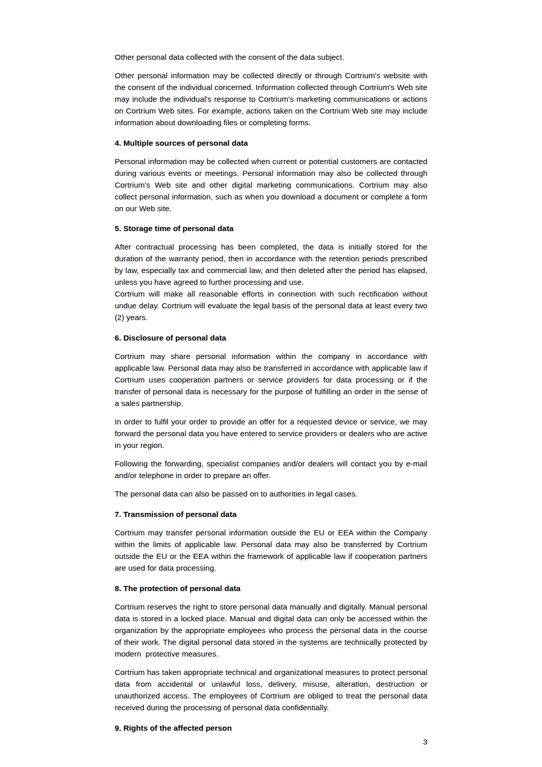Other personal data collected with the consent of the data subject.
Other personal information may be collected directly or through Cortrium's website with the consent of the individual concerned. Information collected through Cortrium's Web site may include the individual's response to Cortrium's marketing communications or actions on Cortrium Web sites. For example, actions taken on the Cortrium Web site may include information about downloading files or completing forms.
4. Multiple sources of personal data
Personal information may be collected when current or potential customers are contacted during various events or meetings. Personal information may also be collected through Cortrium's Web site and other digital marketing communications. Cortrium may also collect personal information, such as when you download a document or complete a form on our Web site.
5. Storage time of personal data
After contractual processing has been completed, the data is initially stored for the duration of the warranty period, then in accordance with the retention periods prescribed by law, especially tax and commercial law, and then deleted after the period has elapsed, unless you have agreed to further processing and use.
Cortrium will make all reasonable efforts in connection with such rectification without undue delay. Cortrium will evaluate the legal basis of the personal data at least every two (2) years.
6. Disclosure of personal data
Cortrium may share personal information within the company in accordance with applicable law. Personal data may also be transferred in accordance with applicable law if Cortrium uses cooperation partners or service providers for data processing or if the transfer of personal data is necessary for the purpose of fulfilling an order in the sense of a sales partnership.
In order to fulfil your order to provide an offer for a requested device or service, we may forward the personal data you have entered to service providers or dealers who are active in your region.
Following the forwarding, specialist companies and/or dealers will contact you by e-mail and/or telephone in order to prepare an offer.
The personal data can also be passed on to authorities in legal cases.
7. Transmission of personal data
Cortrium may transfer personal information outside the EU or EEA within the Company within the limits of applicable law. Personal data may also be transferred by Cortrium outside the EU or the EEA within the framework of applicable law if cooperation partners are used for data processing.
8. The protection of personal data
Cortrium reserves the right to store personal data manually and digitally. Manual personal data is stored in a locked place. Manual and digital data can only be accessed within the organization by the appropriate employees who process the personal data in the course of their work. The digital personal data stored in the systems are technically protected by modern protective measures.
Cortrium has taken appropriate technical and organizational measures to protect personal data from accidental or unlawful loss, delivery, misuse, alteration, destruction or unauthorized access. The employees of Cortrium are obliged to treat the personal data received during the processing of personal data confidentially.
9. Rights of the affected person
3